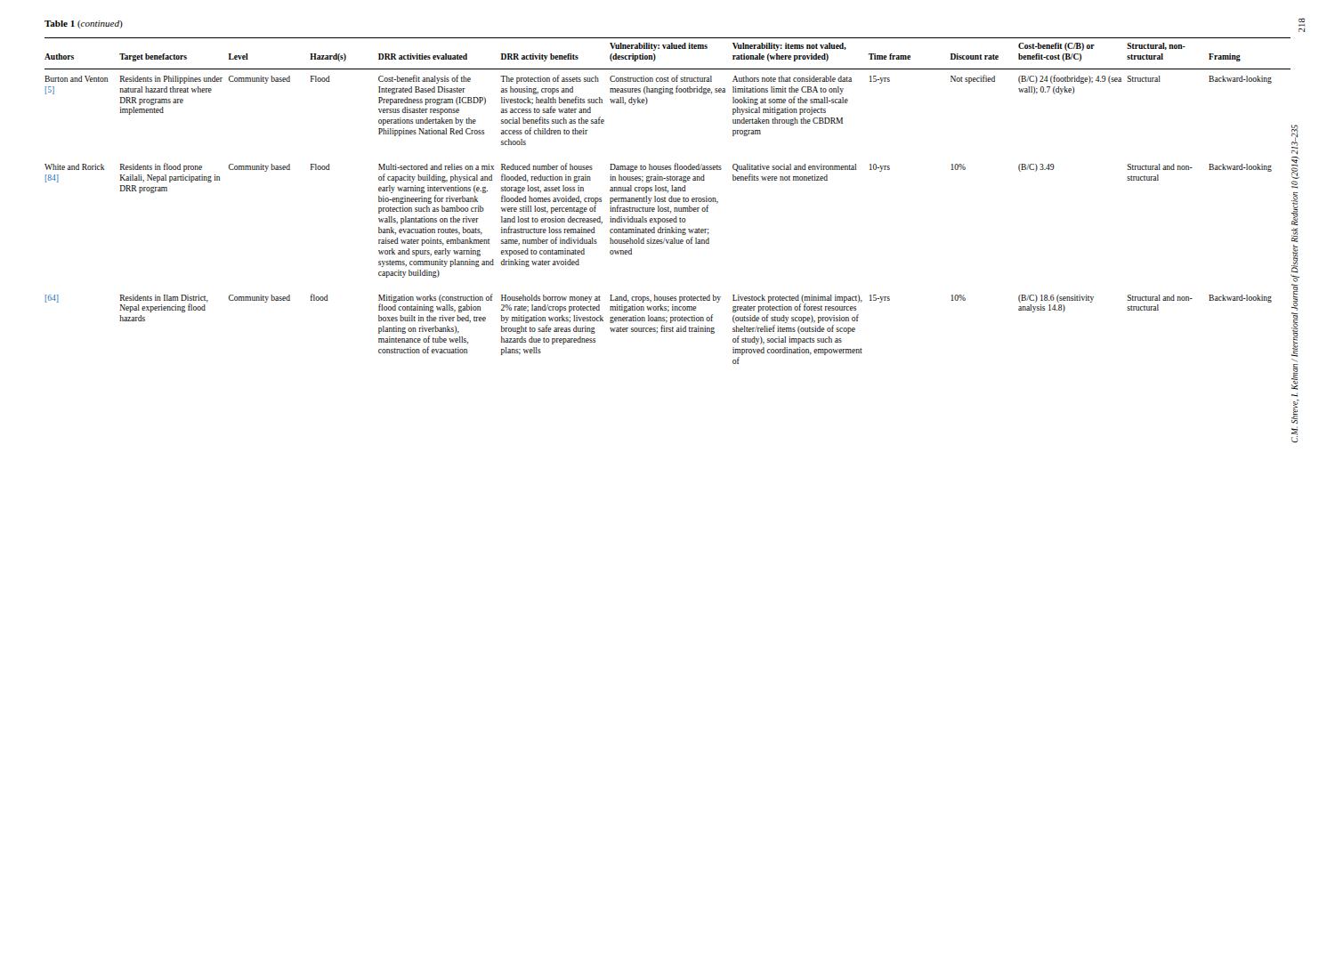218
C.M. Shreve, I. Kelman / International Journal of Disaster Risk Reduction 10 (2014) 213–235
Table 1 (continued)
| Authors | Target benefactors | Level | Hazard(s) | DRR activities evaluated | DRR activity benefits | Vulnerability: valued items (description) | Vulnerability: items not valued, rationale (where provided) | Time frame | Discount rate | Cost-benefit (C/B) or benefit-cost (B/C) | Structural, non-structural | Framing |
| --- | --- | --- | --- | --- | --- | --- | --- | --- | --- | --- | --- | --- |
| Burton and Venton [5] | Residents in Philippines under natural hazard threat where DRR programs are implemented | Community based | Flood | Cost-benefit analysis of the Integrated Based Disaster Preparedness program (ICBDP) versus disaster response operations undertaken by the Philippines National Red Cross | The protection of assets such as housing, crops and livestock; health benefits such as access to safe water and social benefits such as the safe access of children to their schools | Construction cost of structural measures (hanging footbridge, sea wall, dyke) | Authors note that considerable data limitations limit the CBA to only looking at some of the small-scale physical mitigation projects undertaken through the CBDRM program | 15-yrs | Not specified | (B/C) 24 (footbridge); 4.9 (sea wall); 0.7 (dyke) | Structural | Backward-looking |
| White and Rorick [84] | Residents in flood prone Kailali, Nepal participating in DRR program | Community based | Flood | Multi-sectored and relies on a mix of capacity building, physical and early warning interventions (e.g. bio-engineering for riverbank protection such as bamboo crib walls, plantations on the river bank, evacuation routes, boats, raised water points, embankment work and spurs, early warning systems, community planning and capacity building) | Reduced number of houses flooded, reduction in grain storage lost, asset loss in flooded homes avoided, crops were still lost, percentage of land lost to erosion decreased, infrastructure loss remained same, number of individuals exposed to contaminated drinking water avoided | Damage to houses flooded/assets in houses; grain-storage and annual crops lost, land permanently lost due to erosion, infrastructure lost, number of individuals exposed to contaminated drinking water; household sizes/value of land owned | Qualitative social and environmental benefits were not monetized | 10-yrs | 10% | (B/C) 3.49 | Structural and non-structural | Backward-looking |
| [64] | Residents in Ilam District, Nepal experiencing flood hazards | Community based | flood | Mitigation works (construction of flood containing walls, gabion boxes built in the river bed, tree planting on riverbanks), maintenance of tube wells, construction of evacuation | Households borrow money at 2% rate; land/crops protected by mitigation works; livestock brought to safe areas during hazards due to preparedness plans; wells | Land, crops, houses protected by mitigation works; income generation loans; protection of water sources; first aid training | Livestock protected (minimal impact), greater protection of forest resources (outside of study scope), provision of shelter/relief items (outside of scope of study), social impacts such as improved coordination, empowerment of | 15-yrs | 10% | (B/C) 18.6 (sensitivity analysis 14.8) | Structural and non-structural | Backward-looking |